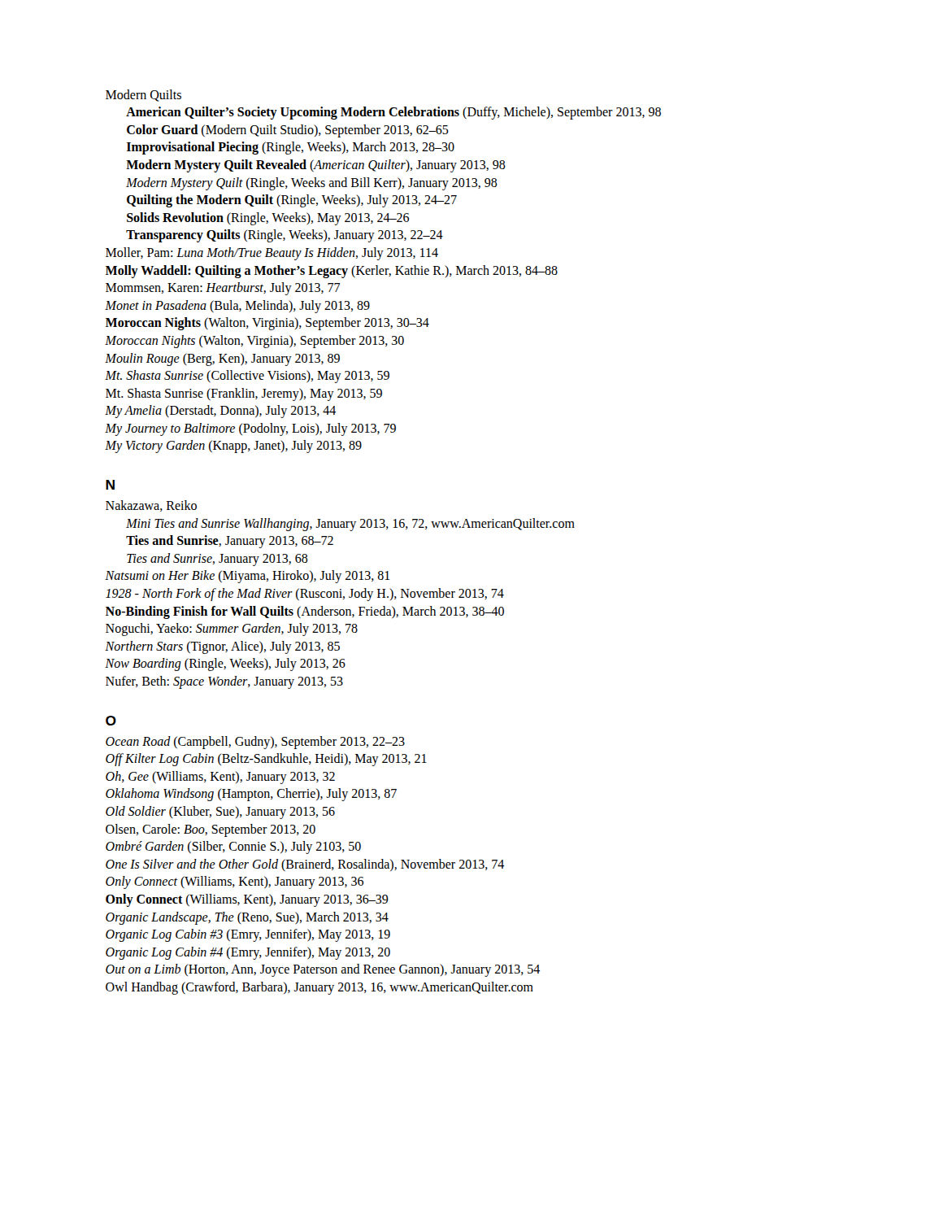Modern Quilts
American Quilter’s Society Upcoming Modern Celebrations (Duffy, Michele), September 2013, 98
Color Guard (Modern Quilt Studio), September 2013, 62–65
Improvisational Piecing (Ringle, Weeks), March 2013, 28–30
Modern Mystery Quilt Revealed (American Quilter), January 2013, 98
Modern Mystery Quilt (Ringle, Weeks and Bill Kerr), January 2013, 98
Quilting the Modern Quilt (Ringle, Weeks), July 2013, 24–27
Solids Revolution (Ringle, Weeks), May 2013, 24–26
Transparency Quilts (Ringle, Weeks), January 2013, 22–24
Moller, Pam: Luna Moth/True Beauty Is Hidden, July 2013, 114
Molly Waddell: Quilting a Mother’s Legacy (Kerler, Kathie R.), March 2013, 84–88
Mommsen, Karen: Heartburst, July 2013, 77
Monet in Pasadena (Bula, Melinda), July 2013, 89
Moroccan Nights (Walton, Virginia), September 2013, 30–34
Moroccan Nights (Walton, Virginia), September 2013, 30
Moulin Rouge (Berg, Ken), January 2013, 89
Mt. Shasta Sunrise (Collective Visions), May 2013, 59
Mt. Shasta Sunrise (Franklin, Jeremy), May 2013, 59
My Amelia (Derstadt, Donna), July 2013, 44
My Journey to Baltimore (Podolny, Lois), July 2013, 79
My Victory Garden (Knapp, Janet), July 2013, 89
N
Nakazawa, Reiko
Mini Ties and Sunrise Wallhanging, January 2013, 16, 72, www.AmericanQuilter.com
Ties and Sunrise, January 2013, 68–72
Ties and Sunrise, January 2013, 68
Natsumi on Her Bike (Miyama, Hiroko), July 2013, 81
1928 - North Fork of the Mad River (Rusconi, Jody H.), November 2013, 74
No-Binding Finish for Wall Quilts (Anderson, Frieda), March 2013, 38–40
Noguchi, Yaeko: Summer Garden, July 2013, 78
Northern Stars (Tignor, Alice), July 2013, 85
Now Boarding (Ringle, Weeks), July 2013, 26
Nufer, Beth: Space Wonder, January 2013, 53
O
Ocean Road (Campbell, Gudny), September 2013, 22–23
Off Kilter Log Cabin (Beltz-Sandkuhle, Heidi), May 2013, 21
Oh, Gee (Williams, Kent), January 2013, 32
Oklahoma Windsong (Hampton, Cherrie), July 2013, 87
Old Soldier (Kluber, Sue), January 2013, 56
Olsen, Carole: Boo, September 2013, 20
Ombré Garden (Silber, Connie S.), July 2103, 50
One Is Silver and the Other Gold (Brainerd, Rosalinda), November 2013, 74
Only Connect (Williams, Kent), January 2013, 36
Only Connect (Williams, Kent), January 2013, 36–39
Organic Landscape, The (Reno, Sue), March 2013, 34
Organic Log Cabin #3 (Emry, Jennifer), May 2013, 19
Organic Log Cabin #4 (Emry, Jennifer), May 2013, 20
Out on a Limb (Horton, Ann, Joyce Paterson and Renee Gannon), January 2013, 54
Owl Handbag (Crawford, Barbara), January 2013, 16, www.AmericanQuilter.com